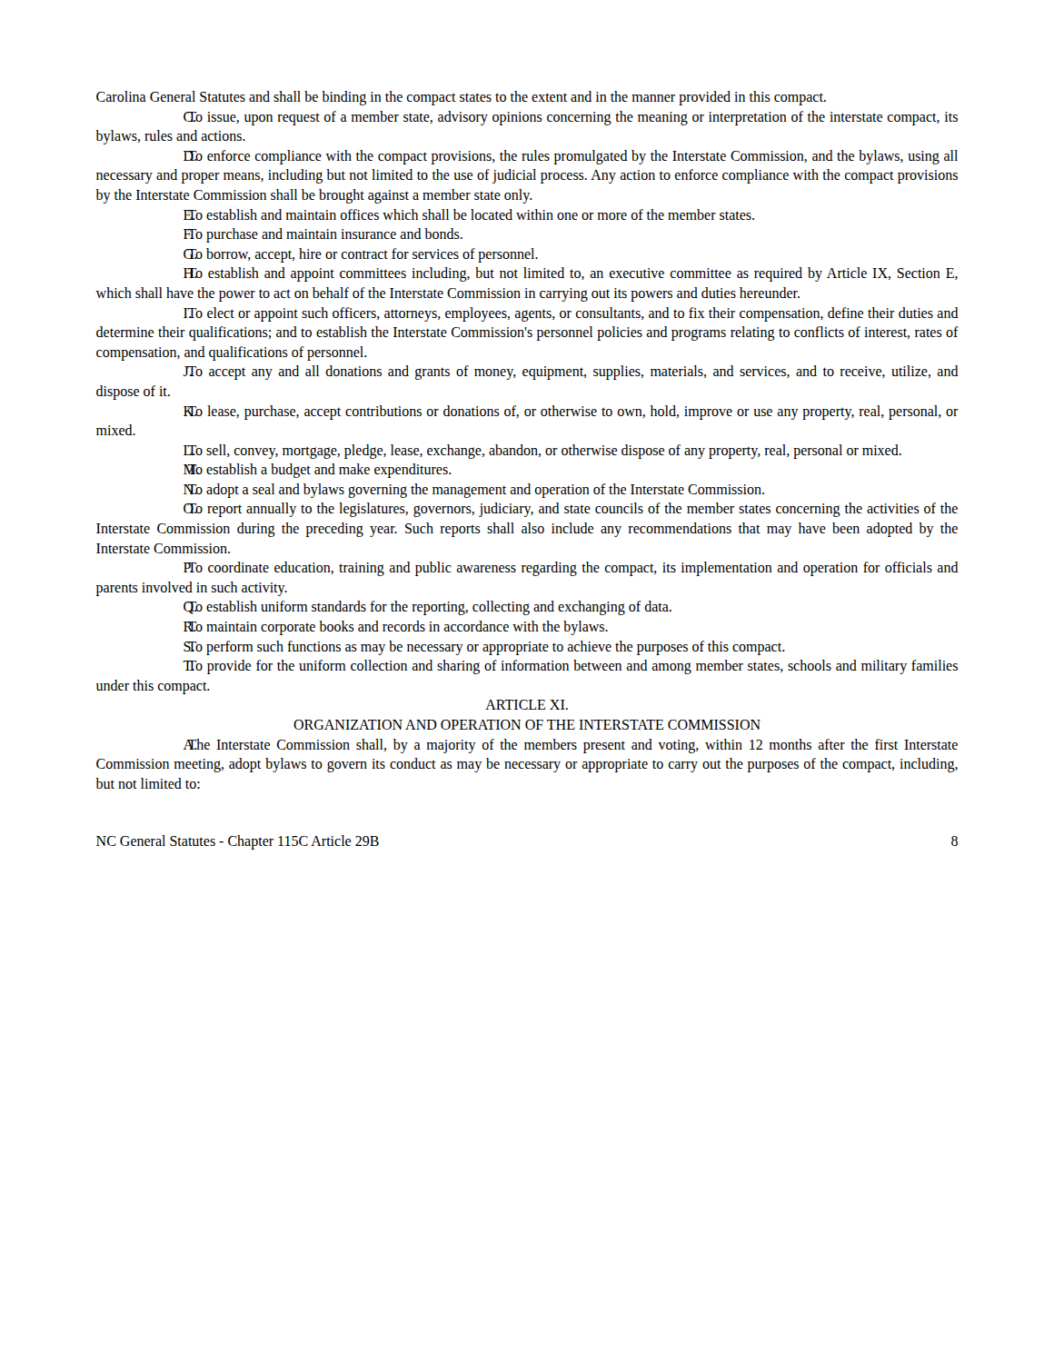Carolina General Statutes and shall be binding in the compact states to the extent and in the manner provided in this compact.
C. To issue, upon request of a member state, advisory opinions concerning the meaning or interpretation of the interstate compact, its bylaws, rules and actions.
D. To enforce compliance with the compact provisions, the rules promulgated by the Interstate Commission, and the bylaws, using all necessary and proper means, including but not limited to the use of judicial process. Any action to enforce compliance with the compact provisions by the Interstate Commission shall be brought against a member state only.
E. To establish and maintain offices which shall be located within one or more of the member states.
F. To purchase and maintain insurance and bonds.
G. To borrow, accept, hire or contract for services of personnel.
H. To establish and appoint committees including, but not limited to, an executive committee as required by Article IX, Section E, which shall have the power to act on behalf of the Interstate Commission in carrying out its powers and duties hereunder.
I. To elect or appoint such officers, attorneys, employees, agents, or consultants, and to fix their compensation, define their duties and determine their qualifications; and to establish the Interstate Commission's personnel policies and programs relating to conflicts of interest, rates of compensation, and qualifications of personnel.
J. To accept any and all donations and grants of money, equipment, supplies, materials, and services, and to receive, utilize, and dispose of it.
K. To lease, purchase, accept contributions or donations of, or otherwise to own, hold, improve or use any property, real, personal, or mixed.
L. To sell, convey, mortgage, pledge, lease, exchange, abandon, or otherwise dispose of any property, real, personal or mixed.
M. To establish a budget and make expenditures.
N. To adopt a seal and bylaws governing the management and operation of the Interstate Commission.
O. To report annually to the legislatures, governors, judiciary, and state councils of the member states concerning the activities of the Interstate Commission during the preceding year. Such reports shall also include any recommendations that may have been adopted by the Interstate Commission.
P. To coordinate education, training and public awareness regarding the compact, its implementation and operation for officials and parents involved in such activity.
Q. To establish uniform standards for the reporting, collecting and exchanging of data.
R. To maintain corporate books and records in accordance with the bylaws.
S. To perform such functions as may be necessary or appropriate to achieve the purposes of this compact.
T. To provide for the uniform collection and sharing of information between and among member states, schools and military families under this compact.
ARTICLE XI.
ORGANIZATION AND OPERATION OF THE INTERSTATE COMMISSION
A. The Interstate Commission shall, by a majority of the members present and voting, within 12 months after the first Interstate Commission meeting, adopt bylaws to govern its conduct as may be necessary or appropriate to carry out the purposes of the compact, including, but not limited to:
NC General Statutes - Chapter 115C Article 29B 8